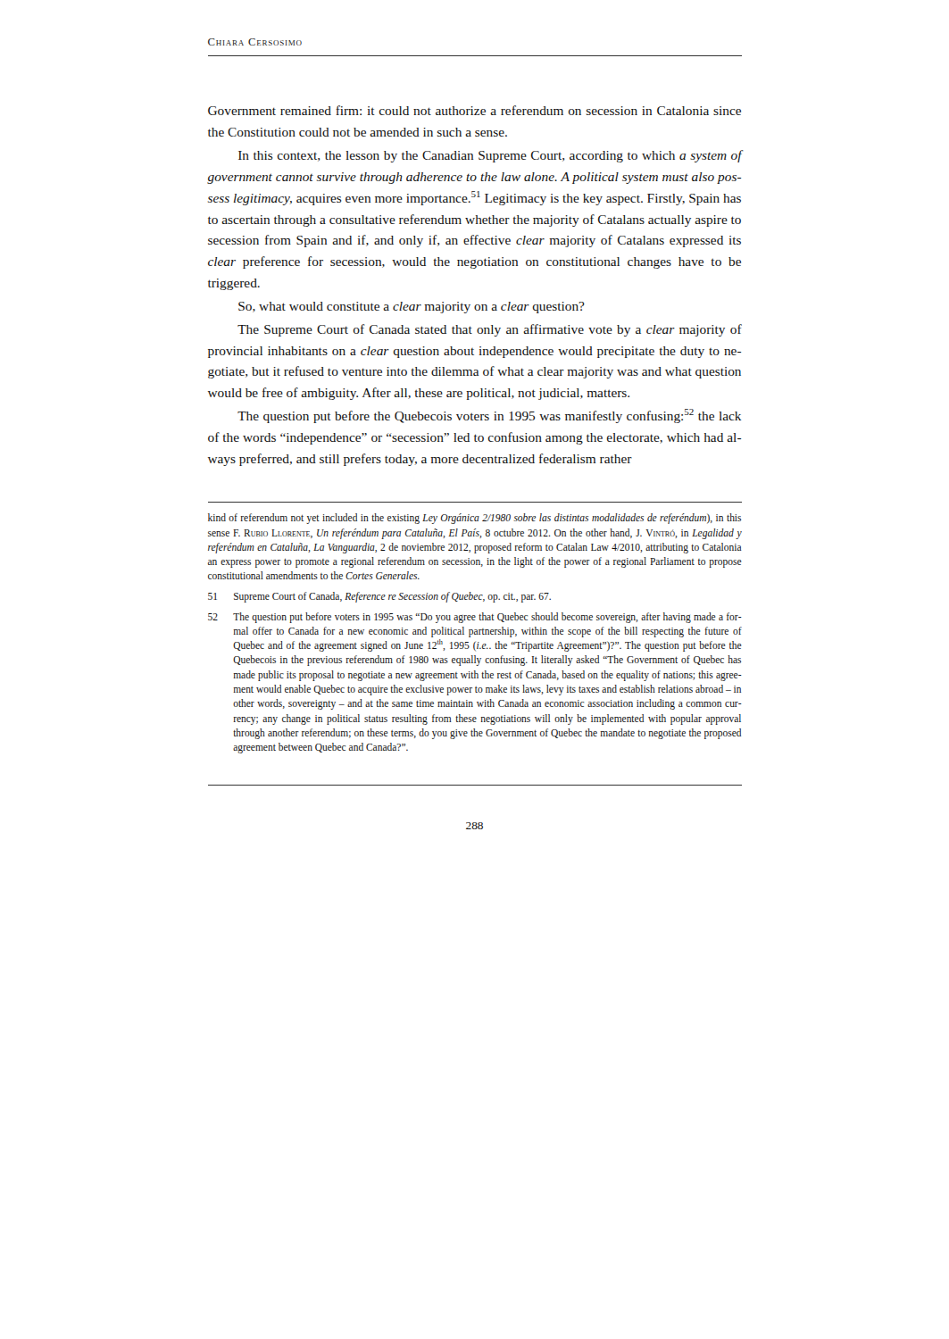Chiara Cersosimo
Government remained firm: it could not authorize a referendum on secession in Catalonia since the Constitution could not be amended in such a sense.
In this context, the lesson by the Canadian Supreme Court, according to which a system of government cannot survive through adherence to the law alone. A political system must also possess legitimacy, acquires even more importance.51 Legitimacy is the key aspect. Firstly, Spain has to ascertain through a consultative referendum whether the majority of Catalans actually aspire to secession from Spain and if, and only if, an effective clear majority of Catalans expressed its clear preference for secession, would the negotiation on constitutional changes have to be triggered.
So, what would constitute a clear majority on a clear question?
The Supreme Court of Canada stated that only an affirmative vote by a clear majority of provincial inhabitants on a clear question about independence would precipitate the duty to negotiate, but it refused to venture into the dilemma of what a clear majority was and what question would be free of ambiguity. After all, these are political, not judicial, matters.
The question put before the Quebecois voters in 1995 was manifestly confusing:52 the lack of the words “independence” or “secession” led to confusion among the electorate, which had always preferred, and still prefers today, a more decentralized federalism rather
kind of referendum not yet included in the existing Ley Orgánica 2/1980 sobre las distintas modalidades de referéndum), in this sense F. Rubio Llorente, Un referéndum para Cataluña, El País, 8 octubre 2012. On the other hand, J. Vintró, in Legalidad y referéndum en Cataluña, La Vanguardia, 2 de noviembre 2012, proposed reform to Catalan Law 4/2010, attributing to Catalonia an express power to promote a regional referendum on secession, in the light of the power of a regional Parliament to propose constitutional amendments to the Cortes Generales.
51
Supreme Court of Canada, Reference re Secession of Quebec, op. cit., par. 67.
52
The question put before voters in 1995 was “Do you agree that Quebec should become sovereign, after having made a formal offer to Canada for a new economic and political partnership, within the scope of the bill respecting the future of Quebec and of the agreement signed on June 12th, 1995 (i.e.. the “Tripartite Agreement”)?”. The question put before the Quebecois in the previous referendum of 1980 was equally confusing. It literally asked “The Government of Quebec has made public its proposal to negotiate a new agreement with the rest of Canada, based on the equality of nations; this agreement would enable Quebec to acquire the exclusive power to make its laws, levy its taxes and establish relations abroad – in other words, sovereignty – and at the same time maintain with Canada an economic association including a common currency; any change in political status resulting from these negotiations will only be implemented with popular approval through another referendum; on these terms, do you give the Government of Quebec the mandate to negotiate the proposed agreement between Quebec and Canada?”.
288